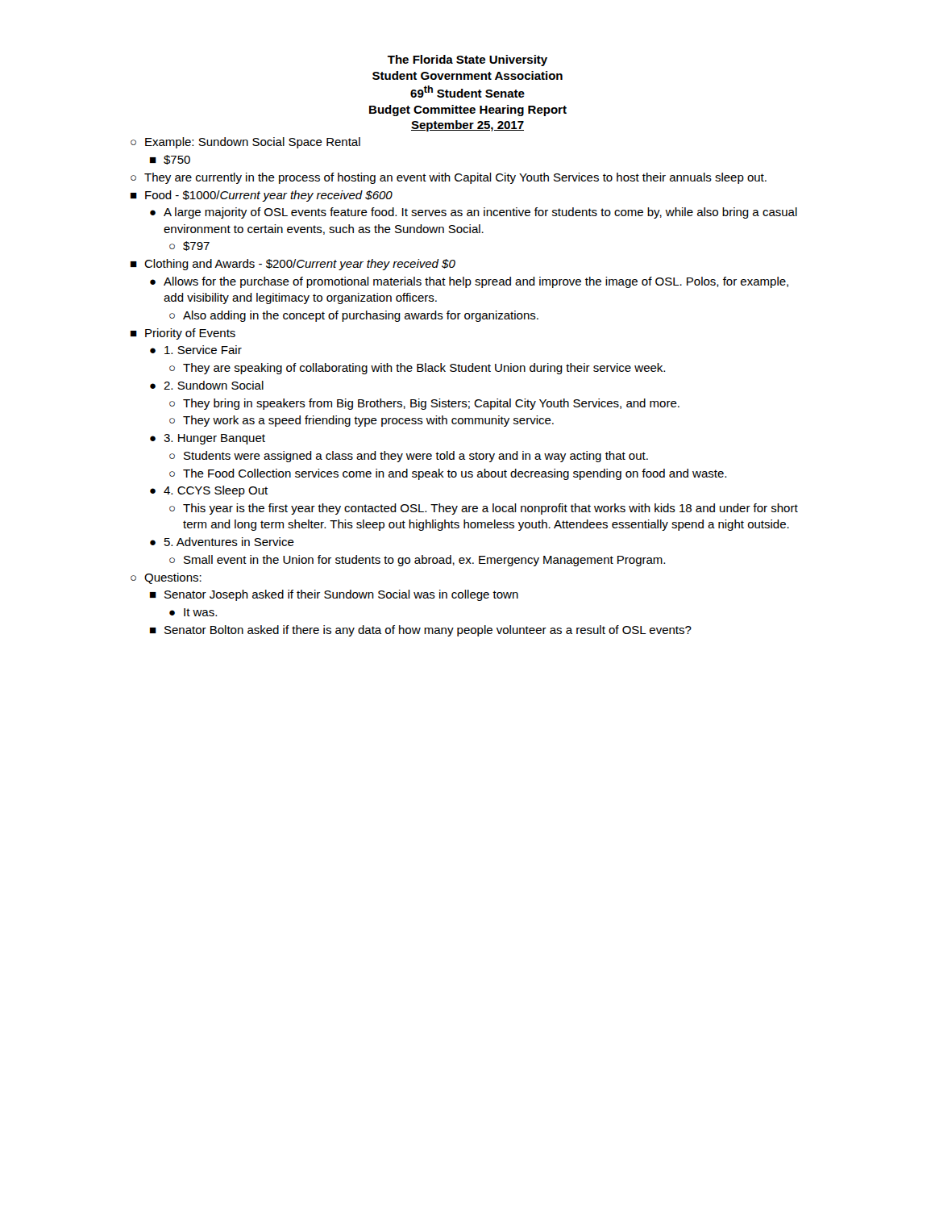The Florida State University
Student Government Association
69th Student Senate
Budget Committee Hearing Report
September 25, 2017
Example: Sundown Social Space Rental
$750
They are currently in the process of hosting an event with Capital City Youth Services to host their annuals sleep out.
Food - $1000/Current year they received $600
A large majority of OSL events feature food. It serves as an incentive for students to come by, while also bring a casual environment to certain events, such as the Sundown Social.
$797
Clothing and Awards - $200/Current year they received $0
Allows for the purchase of promotional materials that help spread and improve the image of OSL. Polos, for example, add visibility and legitimacy to organization officers.
Also adding in the concept of purchasing awards for organizations.
Priority of Events
1. Service Fair
They are speaking of collaborating with the Black Student Union during their service week.
2. Sundown Social
They bring in speakers from Big Brothers, Big Sisters; Capital City Youth Services, and more.
They work as a speed friending type process with community service.
3. Hunger Banquet
Students were assigned a class and they were told a story and in a way acting that out.
The Food Collection services come in and speak to us about decreasing spending on food and waste.
4. CCYS Sleep Out
This year is the first year they contacted OSL. They are a local nonprofit that works with kids 18 and under for short term and long term shelter. This sleep out highlights homeless youth. Attendees essentially spend a night outside.
5. Adventures in Service
Small event in the Union for students to go abroad, ex. Emergency Management Program.
Questions:
Senator Joseph asked if their Sundown Social was in college town
It was.
Senator Bolton asked if there is any data of how many people volunteer as a result of OSL events?